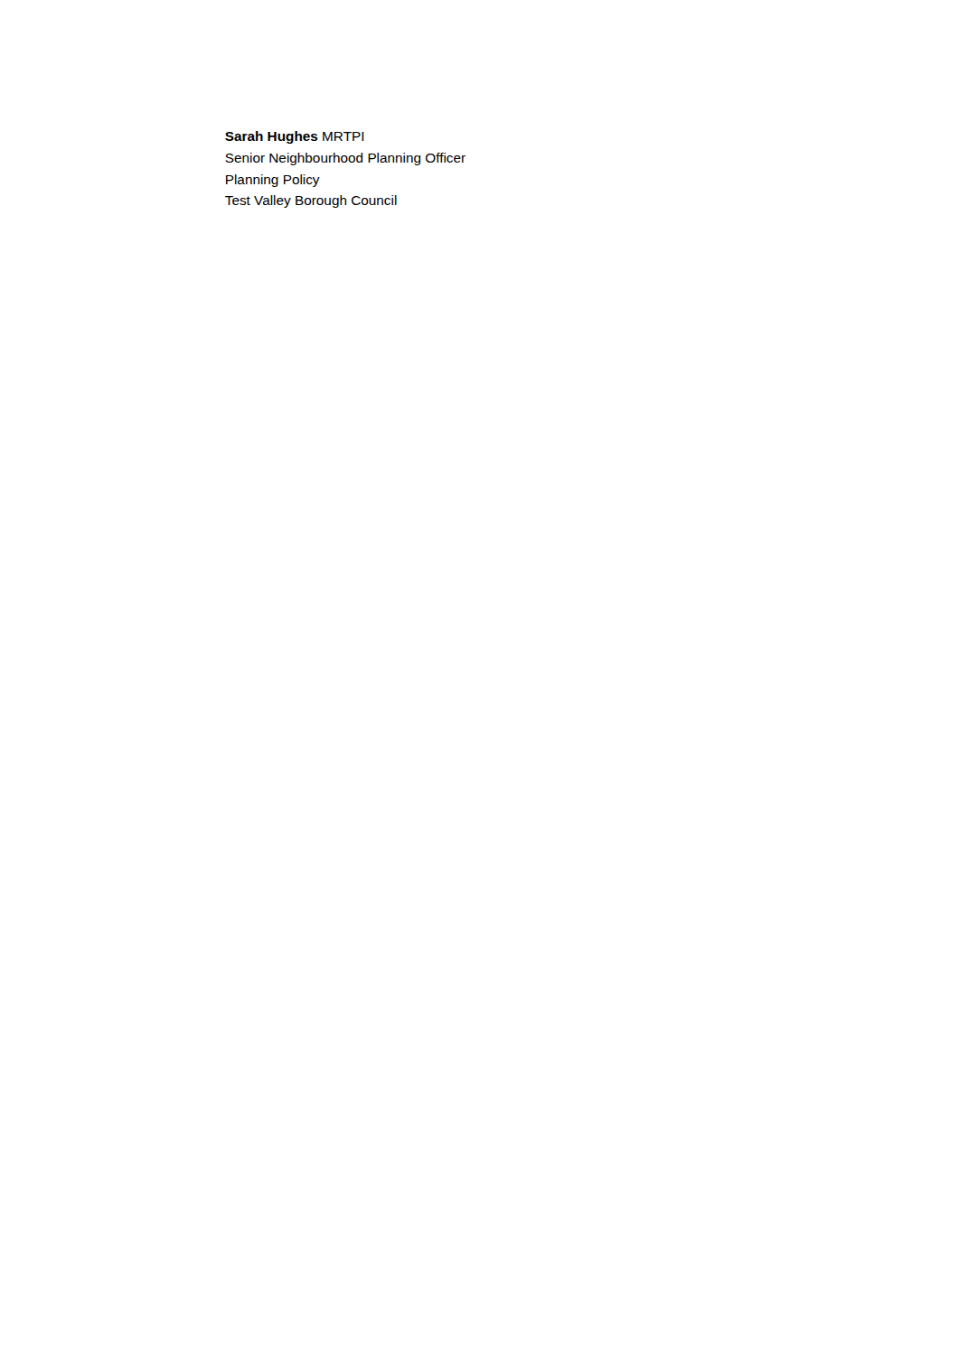Sarah Hughes MRTPI
Senior Neighbourhood Planning Officer
Planning Policy
Test Valley Borough Council